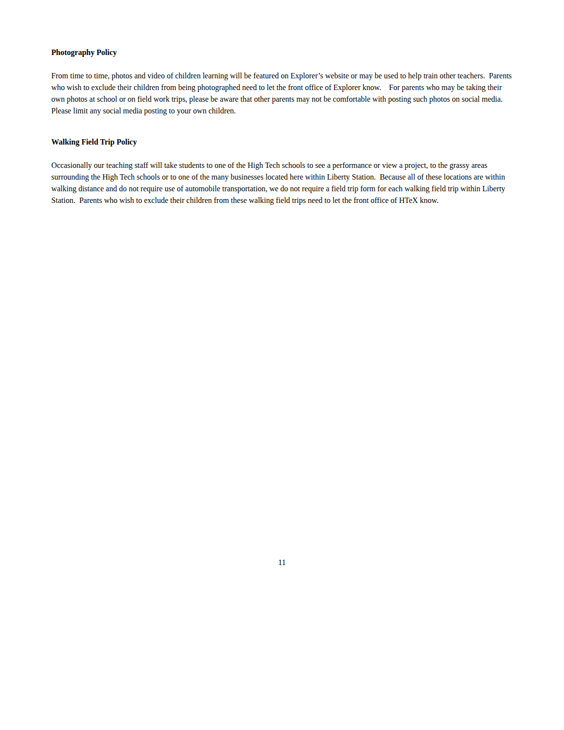Photography Policy
From time to time, photos and video of children learning will be featured on Explorer’s website or may be used to help train other teachers. Parents who wish to exclude their children from being photographed need to let the front office of Explorer know. For parents who may be taking their own photos at school or on field work trips, please be aware that other parents may not be comfortable with posting such photos on social media. Please limit any social media posting to your own children.
Walking Field Trip Policy
Occasionally our teaching staff will take students to one of the High Tech schools to see a performance or view a project, to the grassy areas surrounding the High Tech schools or to one of the many businesses located here within Liberty Station. Because all of these locations are within walking distance and do not require use of automobile transportation, we do not require a field trip form for each walking field trip within Liberty Station. Parents who wish to exclude their children from these walking field trips need to let the front office of HTeX know.
11